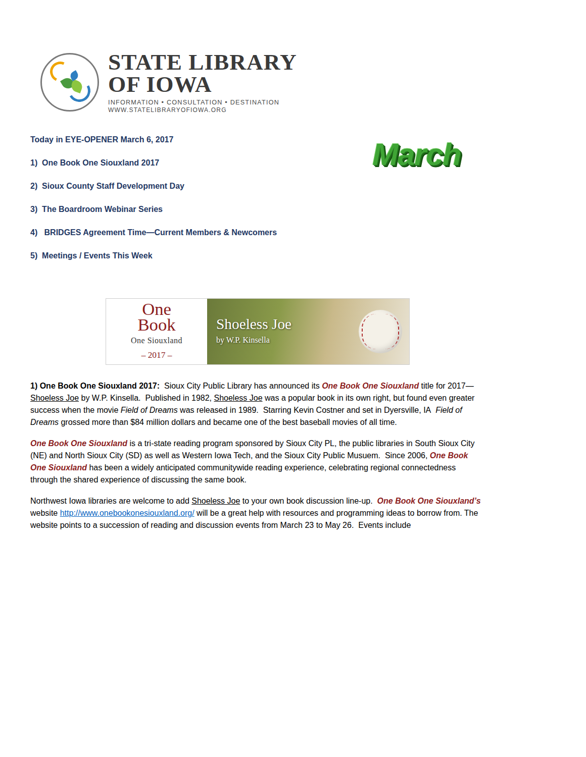State Library
of Iowa
Information • Consultation • Destination
www.statelibraryofiowa.org
Today in EYE-OPENER March 6, 2017
1) One Book One Siouxland 2017
2) Sioux County Staff Development Day
3) The Boardroom Webinar Series
4) BRIDGES Agreement Time—Current Members & Newcomers
5) Meetings / Events This Week
March
One
Book
One Siouxland
– 2017 –
Shoeless Joe
by W.P. Kinsella
1) One Book One Siouxland 2017: Sioux City Public Library has announced its One Book One Siouxland title for 2017—Shoeless Joe by W.P. Kinsella. Published in 1982, Shoeless Joe was a popular book in its own right, but found even greater success when the movie Field of Dreams was released in 1989. Starring Kevin Costner and set in Dyersville, IA Field of Dreams grossed more than $84 million dollars and became one of the best baseball movies of all time.
One Book One Siouxland is a tri-state reading program sponsored by Sioux City PL, the public libraries in South Sioux City (NE) and North Sioux City (SD) as well as Western Iowa Tech, and the Sioux City Public Musuem. Since 2006, One Book One Siouxland has been a widely anticipated communitywide reading experience, celebrating regional connectedness through the shared experience of discussing the same book.
Northwest Iowa libraries are welcome to add Shoeless Joe to your own book discussion line-up. One Book One Siouxland’s website http://www.onebookonesiouxland.org/ will be a great help with resources and programming ideas to borrow from. The website points to a succession of reading and discussion events from March 23 to May 26. Events include